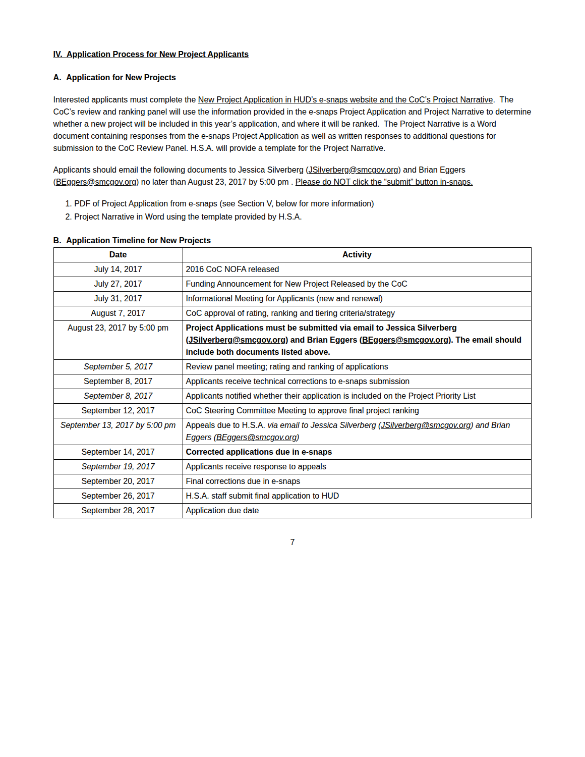IV. Application Process for New Project Applicants
A. Application for New Projects
Interested applicants must complete the New Project Application in HUD’s e-snaps website and the CoC’s Project Narrative. The CoC’s review and ranking panel will use the information provided in the e-snaps Project Application and Project Narrative to determine whether a new project will be included in this year’s application, and where it will be ranked. The Project Narrative is a Word document containing responses from the e-snaps Project Application as well as written responses to additional questions for submission to the CoC Review Panel. H.S.A. will provide a template for the Project Narrative.
Applicants should email the following documents to Jessica Silverberg (JSilverberg@smcgov.org) and Brian Eggers (BEggers@smcgov.org) no later than August 23, 2017 by 5:00 pm . Please do NOT click the “submit” button in-snaps.
PDF of Project Application from e-snaps (see Section V, below for more information)
Project Narrative in Word using the template provided by H.S.A.
B. Application Timeline for New Projects
| Date | Activity |
| --- | --- |
| July 14, 2017 | 2016 CoC NOFA released |
| July 27, 2017 | Funding Announcement for New Project Released by the CoC |
| July 31, 2017 | Informational Meeting for Applicants (new and renewal) |
| August 7, 2017 | CoC approval of rating, ranking and tiering criteria/strategy |
| August 23, 2017 by 5:00 pm | Project Applications must be submitted via email to Jessica Silverberg ( JSilverberg@smcgov.org ) and Brian Eggers ( BEggers@smcgov.org ). The email should include both documents listed above. |
| September 5, 2017 | Review panel meeting; rating and ranking of applications |
| September 8, 2017 | Applicants receive technical corrections to e-snaps submission |
| September 8, 2017 | Applicants notified whether their application is included on the Project Priority List |
| September 12, 2017 | CoC Steering Committee Meeting to approve final project ranking |
| September 13, 2017 by 5:00 pm | Appeals due to H.S.A. via email to Jessica Silverberg ( JSilverberg@smcgov.org ) and Brian Eggers ( BEggers@smcgov.org ) |
| September 14, 2017 | Corrected applications due in e-snaps |
| September 19, 2017 | Applicants receive response to appeals |
| September 20, 2017 | Final corrections due in e-snaps |
| September 26, 2017 | H.S.A. staff submit final application to HUD |
| September 28, 2017 | Application due date |
7